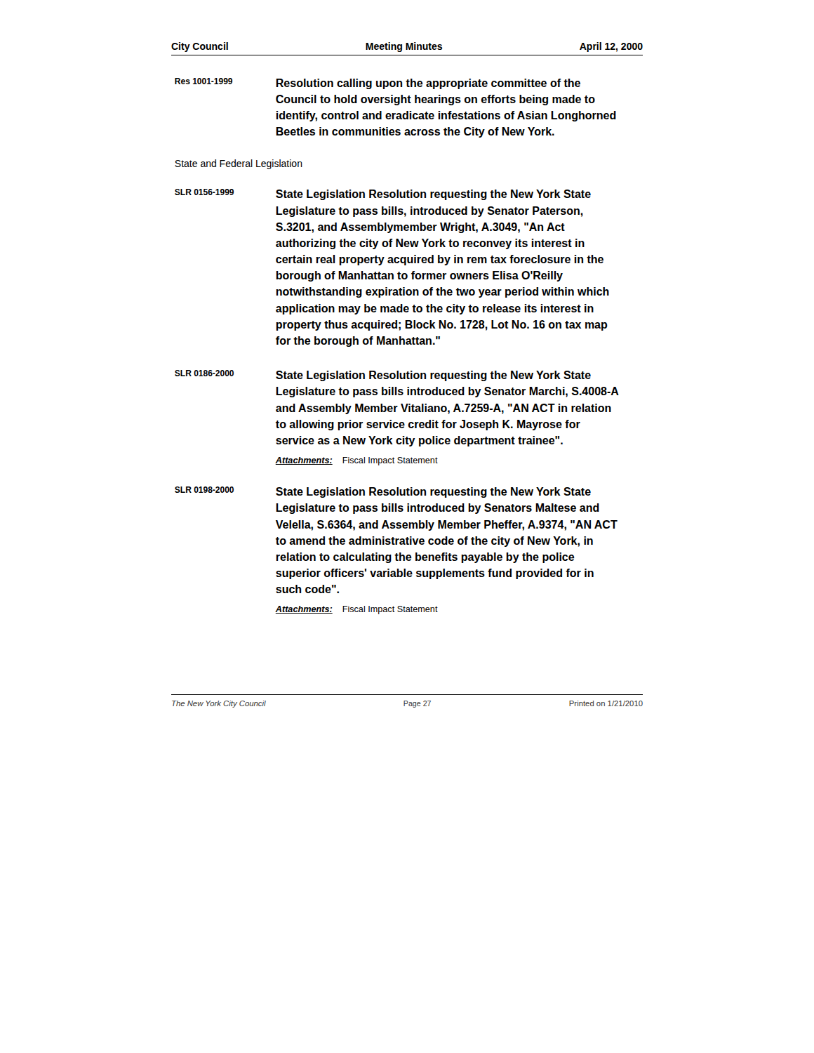City Council
Meeting Minutes
April 12, 2000
Res 1001-1999
Resolution calling upon the appropriate committee of the Council to hold oversight hearings on efforts being made to identify, control and eradicate infestations of Asian Longhorned Beetles in communities across the City of New York.
State and Federal Legislation
SLR 0156-1999
State Legislation Resolution requesting the New York State Legislature to pass bills, introduced by Senator Paterson, S.3201, and Assemblymember Wright, A.3049, "An Act authorizing the city of New York to reconvey its interest in certain real property acquired by in rem tax foreclosure in the borough of Manhattan to former owners Elisa O'Reilly notwithstanding expiration of the two year period within which application may be made to the city to release its interest in property thus acquired; Block No. 1728, Lot No. 16 on tax map for the borough of Manhattan."
SLR 0186-2000
State Legislation Resolution requesting the New York State Legislature to pass bills introduced by Senator Marchi, S.4008-A and Assembly Member Vitaliano, A.7259-A, "AN ACT in relation to allowing prior service credit for Joseph K. Mayrose for service as a New York city police department trainee".
Attachments: Fiscal Impact Statement
SLR 0198-2000
State Legislation Resolution requesting the New York State Legislature to pass bills introduced by Senators Maltese and Velella, S.6364, and Assembly Member Pheffer, A.9374, "AN ACT to amend the administrative code of the city of New York, in relation to calculating the benefits payable by the police superior officers' variable supplements fund provided for in such code".
Attachments: Fiscal Impact Statement
The New York City Council
Page 27
Printed on 1/21/2010